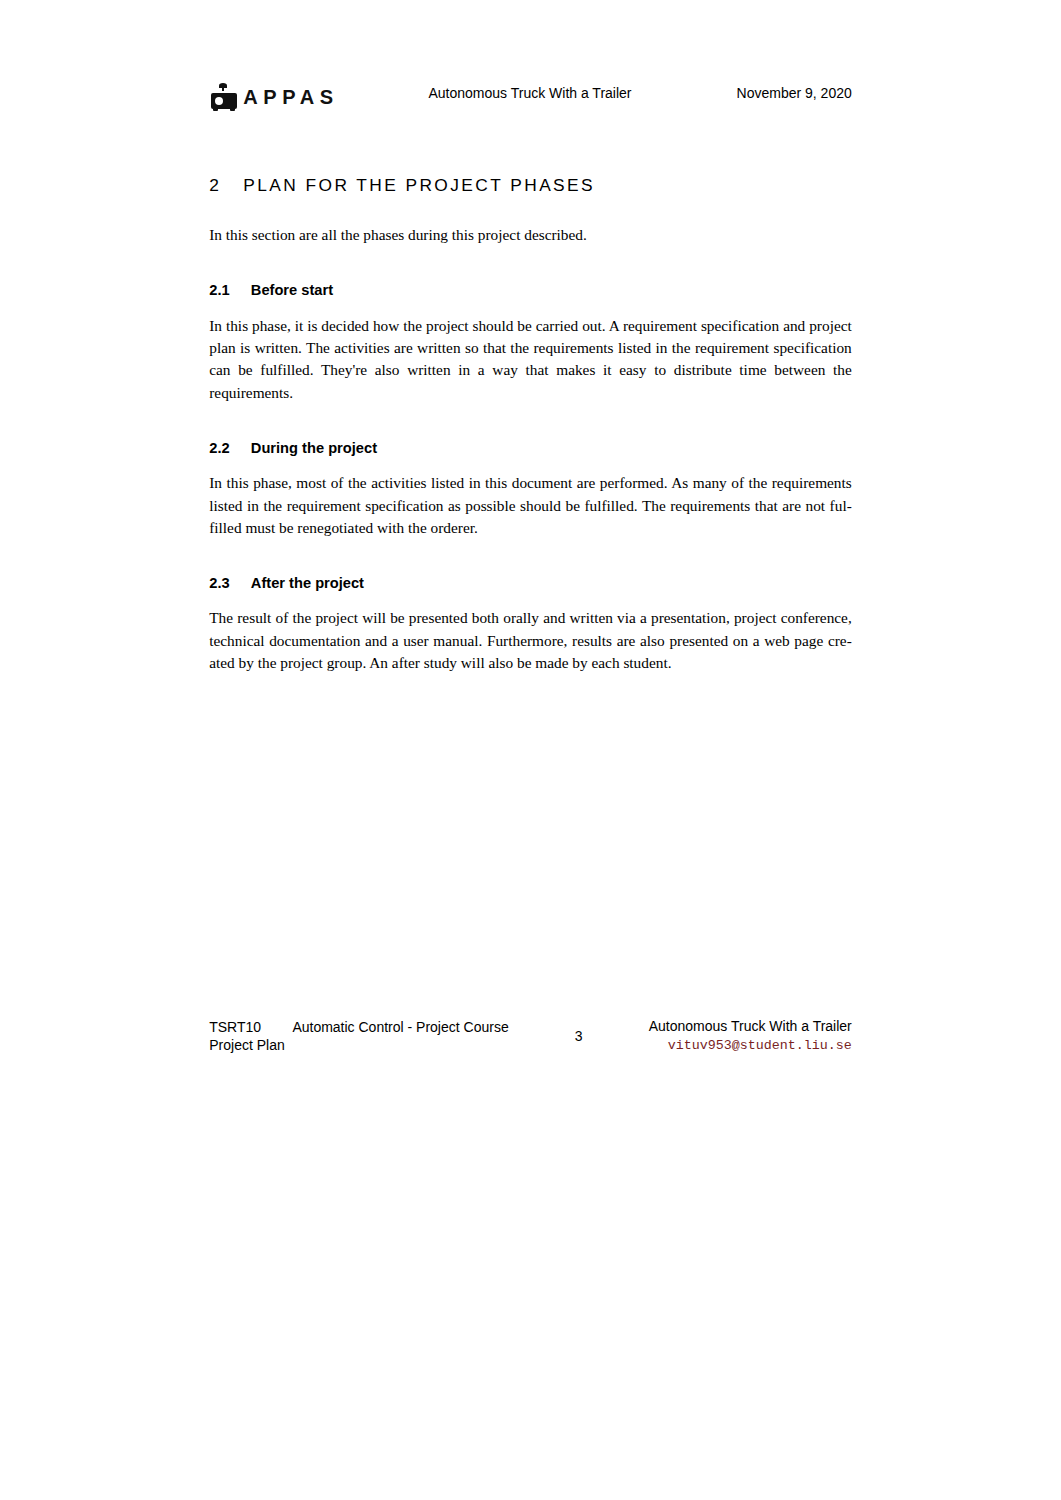APPAS
Autonomous Truck With a Trailer
November 9, 2020
2 Plan for the project phases
In this section are all the phases during this project described.
2.1 Before start
In this phase, it is decided how the project should be carried out. A requirement specification and project plan is written. The activities are written so that the requirements listed in the requirement specification can be fulfilled. They're also written in a way that makes it easy to distribute time between the requirements.
2.2 During the project
In this phase, most of the activities listed in this document are performed. As many of the requirements listed in the requirement specification as possible should be fulfilled. The requirements that are not fulfilled must be renegotiated with the orderer.
2.3 After the project
The result of the project will be presented both orally and written via a presentation, project conference, technical documentation and a user manual. Furthermore, results are also presented on a web page created by the project group. An after study will also be made by each student.
TSRT10 Automatic Control - Project Course
Project Plan
3
Autonomous Truck With a Trailer
vituv953@student.liu.se